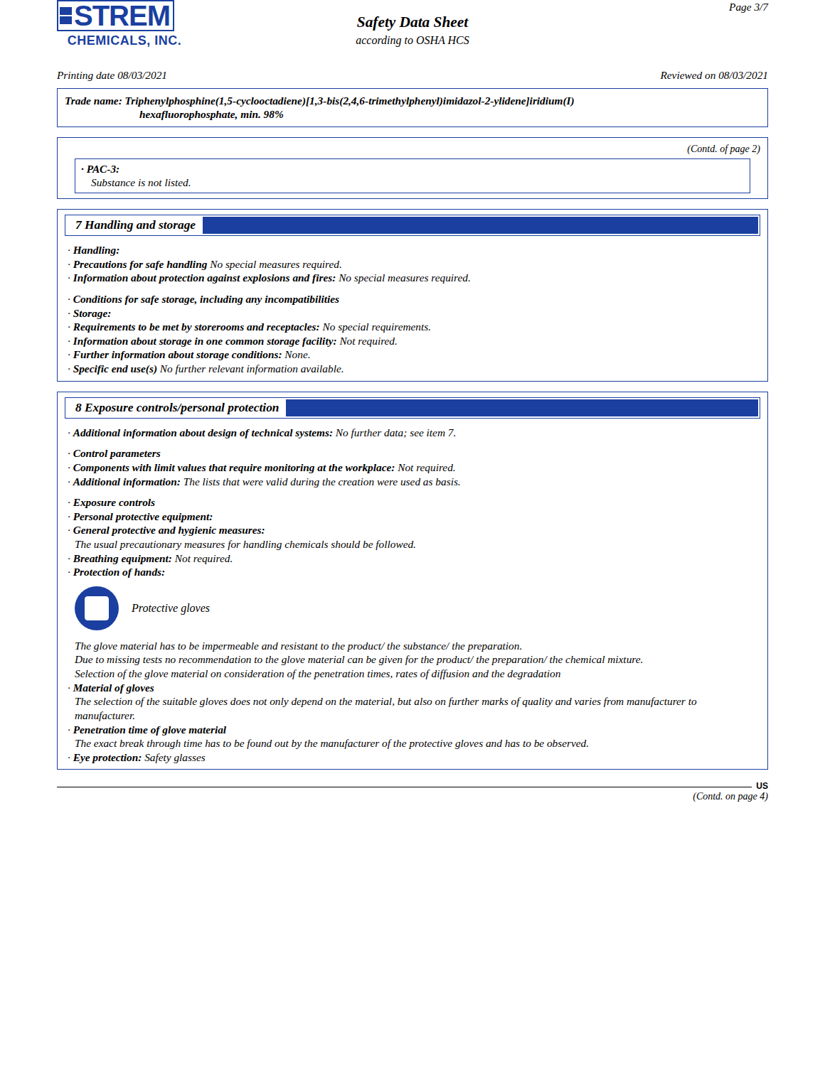STREM
CHEMICALS, INC.
Page 3/7
Safety Data Sheet
according to OSHA HCS
Printing date 08/03/2021 Reviewed on 08/03/2021
Trade name: Triphenylphosphine(1,5-cyclooctadiene)[1,3-bis(2,4,6-trimethylphenyl)imidazol-2-ylidene]iridium(I) hexafluorophosphate, min. 98%
(Contd. of page 2)
· PAC-3:
Substance is not listed.
7 Handling and storage
· Handling:
· Precautions for safe handling No special measures required.
· Information about protection against explosions and fires: No special measures required.
· Conditions for safe storage, including any incompatibilities
· Storage:
· Requirements to be met by storerooms and receptacles: No special requirements.
· Information about storage in one common storage facility: Not required.
· Further information about storage conditions: None.
· Specific end use(s) No further relevant information available.
8 Exposure controls/personal protection
· Additional information about design of technical systems: No further data; see item 7.
· Control parameters
· Components with limit values that require monitoring at the workplace: Not required.
· Additional information: The lists that were valid during the creation were used as basis.
· Exposure controls
· Personal protective equipment:
· General protective and hygienic measures:
The usual precautionary measures for handling chemicals should be followed.
· Breathing equipment: Not required.
· Protection of hands:
Protective gloves
The glove material has to be impermeable and resistant to the product/ the substance/ the preparation.
Due to missing tests no recommendation to the glove material can be given for the product/ the preparation/ the chemical mixture.
Selection of the glove material on consideration of the penetration times, rates of diffusion and the degradation
· Material of gloves
The selection of the suitable gloves does not only depend on the material, but also on further marks of quality and varies from manufacturer to manufacturer.
· Penetration time of glove material
The exact break through time has to be found out by the manufacturer of the protective gloves and has to be observed.
· Eye protection: Safety glasses
US
(Contd. on page 4)